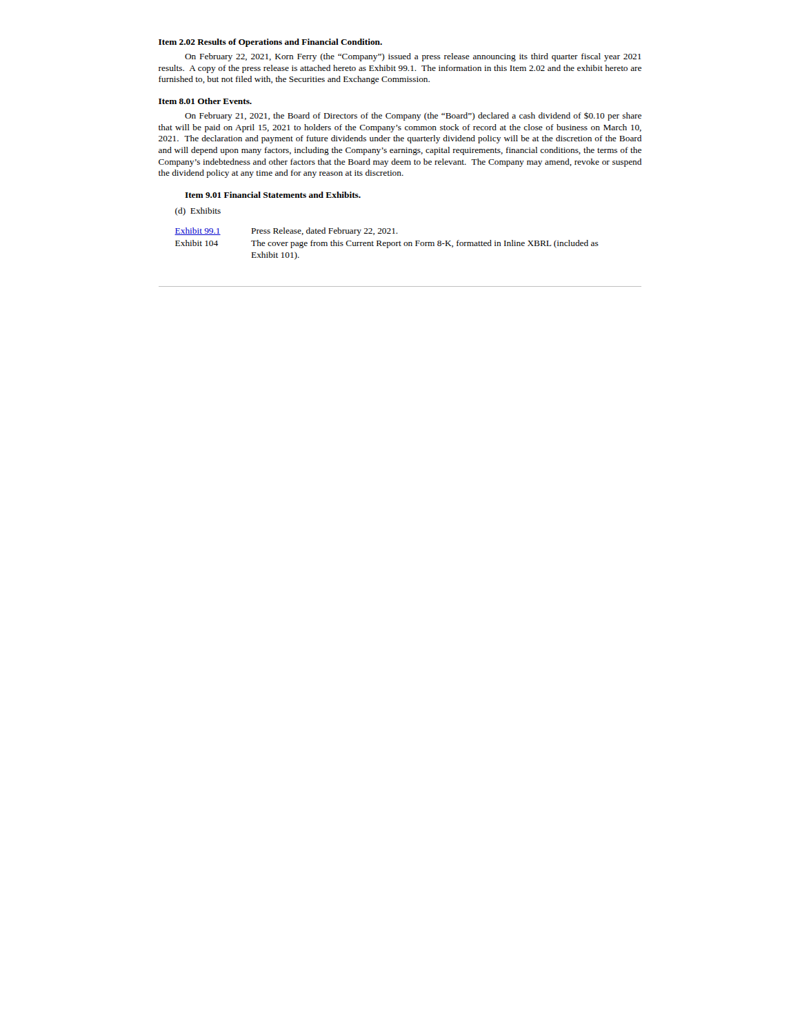Item 2.02 Results of Operations and Financial Condition.
On February 22, 2021, Korn Ferry (the “Company”) issued a press release announcing its third quarter fiscal year 2021 results. A copy of the press release is attached hereto as Exhibit 99.1. The information in this Item 2.02 and the exhibit hereto are furnished to, but not filed with, the Securities and Exchange Commission.
Item 8.01 Other Events.
On February 21, 2021, the Board of Directors of the Company (the “Board”) declared a cash dividend of $0.10 per share that will be paid on April 15, 2021 to holders of the Company’s common stock of record at the close of business on March 10, 2021. The declaration and payment of future dividends under the quarterly dividend policy will be at the discretion of the Board and will depend upon many factors, including the Company’s earnings, capital requirements, financial conditions, the terms of the Company’s indebtedness and other factors that the Board may deem to be relevant. The Company may amend, revoke or suspend the dividend policy at any time and for any reason at its discretion.
Item 9.01 Financial Statements and Exhibits.
(d) Exhibits
| Exhibit 99.1 | Press Release, dated February 22, 2021. |
| Exhibit 104 | The cover page from this Current Report on Form 8-K, formatted in Inline XBRL (included as Exhibit 101). |